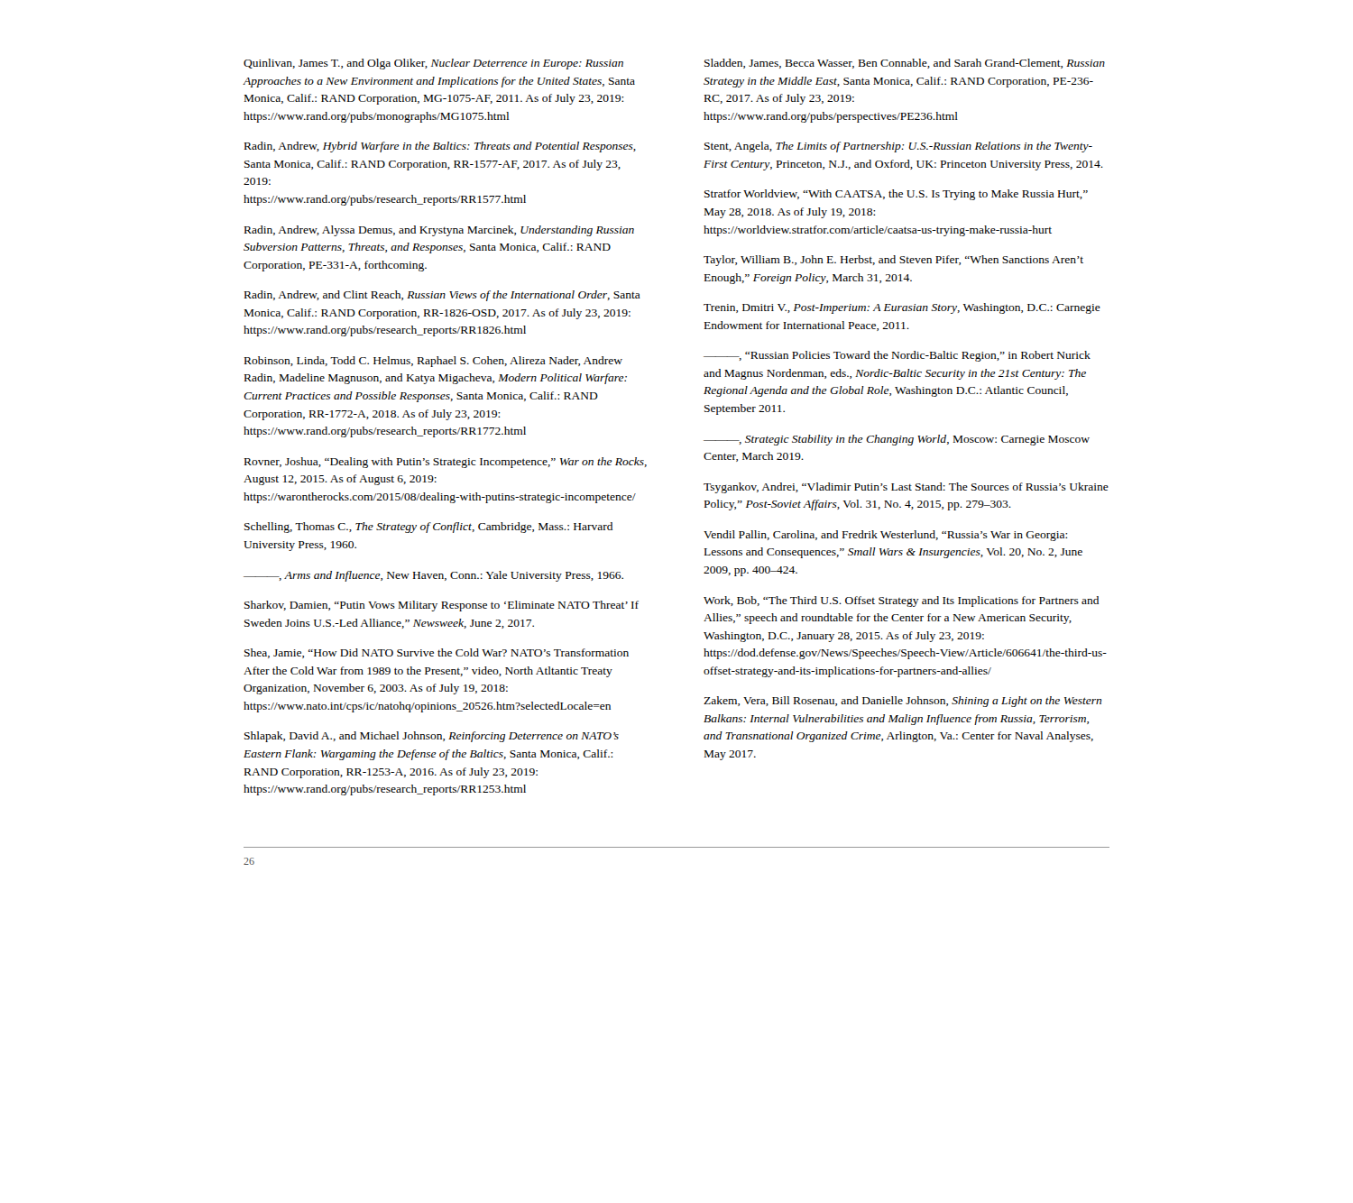Quinlivan, James T., and Olga Oliker, Nuclear Deterrence in Europe: Russian Approaches to a New Environment and Implications for the United States, Santa Monica, Calif.: RAND Corporation, MG-1075-AF, 2011. As of July 23, 2019:
https://www.rand.org/pubs/monographs/MG1075.html
Radin, Andrew, Hybrid Warfare in the Baltics: Threats and Potential Responses, Santa Monica, Calif.: RAND Corporation, RR-1577-AF, 2017. As of July 23, 2019:
https://www.rand.org/pubs/research_reports/RR1577.html
Radin, Andrew, Alyssa Demus, and Krystyna Marcinek, Understanding Russian Subversion Patterns, Threats, and Responses, Santa Monica, Calif.: RAND Corporation, PE-331-A, forthcoming.
Radin, Andrew, and Clint Reach, Russian Views of the International Order, Santa Monica, Calif.: RAND Corporation, RR-1826-OSD, 2017. As of July 23, 2019:
https://www.rand.org/pubs/research_reports/RR1826.html
Robinson, Linda, Todd C. Helmus, Raphael S. Cohen, Alireza Nader, Andrew Radin, Madeline Magnuson, and Katya Migacheva, Modern Political Warfare: Current Practices and Possible Responses, Santa Monica, Calif.: RAND Corporation, RR-1772-A, 2018. As of July 23, 2019:
https://www.rand.org/pubs/research_reports/RR1772.html
Rovner, Joshua, “Dealing with Putin’s Strategic Incompetence,” War on the Rocks, August 12, 2015. As of August 6, 2019:
https://warontherocks.com/2015/08/dealing-with-putins-strategic-incompetence/
Schelling, Thomas C., The Strategy of Conflict, Cambridge, Mass.: Harvard University Press, 1960.
———, Arms and Influence, New Haven, Conn.: Yale University Press, 1966.
Sharkov, Damien, “Putin Vows Military Response to ‘Eliminate NATO Threat’ If Sweden Joins U.S.-Led Alliance,” Newsweek, June 2, 2017.
Shea, Jamie, “How Did NATO Survive the Cold War? NATO’s Transformation After the Cold War from 1989 to the Present,” video, North Atltantic Treaty Organization, November 6, 2003. As of July 19, 2018:
https://www.nato.int/cps/ic/natohq/opinions_20526.htm?selectedLocale=en
Shlapak, David A., and Michael Johnson, Reinforcing Deterrence on NATO’s Eastern Flank: Wargaming the Defense of the Baltics, Santa Monica, Calif.: RAND Corporation, RR-1253-A, 2016. As of July 23, 2019:
https://www.rand.org/pubs/research_reports/RR1253.html
Sladden, James, Becca Wasser, Ben Connable, and Sarah Grand-Clement, Russian Strategy in the Middle East, Santa Monica, Calif.: RAND Corporation, PE-236-RC, 2017. As of July 23, 2019:
https://www.rand.org/pubs/perspectives/PE236.html
Stent, Angela, The Limits of Partnership: U.S.-Russian Relations in the Twenty-First Century, Princeton, N.J., and Oxford, UK: Princeton University Press, 2014.
Stratfor Worldview, “With CAATSA, the U.S. Is Trying to Make Russia Hurt,” May 28, 2018. As of July 19, 2018:
https://worldview.stratfor.com/article/caatsa-us-trying-make-russia-hurt
Taylor, William B., John E. Herbst, and Steven Pifer, “When Sanctions Aren’t Enough,” Foreign Policy, March 31, 2014.
Trenin, Dmitri V., Post-Imperium: A Eurasian Story, Washington, D.C.: Carnegie Endowment for International Peace, 2011.
———, “Russian Policies Toward the Nordic-Baltic Region,” in Robert Nurick and Magnus Nordenman, eds., Nordic-Baltic Security in the 21st Century: The Regional Agenda and the Global Role, Washington D.C.: Atlantic Council, September 2011.
———, Strategic Stability in the Changing World, Moscow: Carnegie Moscow Center, March 2019.
Tsygankov, Andrei, “Vladimir Putin’s Last Stand: The Sources of Russia’s Ukraine Policy,” Post-Soviet Affairs, Vol. 31, No. 4, 2015, pp. 279–303.
Vendil Pallin, Carolina, and Fredrik Westerlund, “Russia’s War in Georgia: Lessons and Consequences,” Small Wars & Insurgencies, Vol. 20, No. 2, June 2009, pp. 400–424.
Work, Bob, “The Third U.S. Offset Strategy and Its Implications for Partners and Allies,” speech and roundtable for the Center for a New American Security, Washington, D.C., January 28, 2015. As of July 23, 2019:
https://dod.defense.gov/News/Speeches/Speech-View/Article/606641/the-third-us-offset-strategy-and-its-implications-for-partners-and-allies/
Zakem, Vera, Bill Rosenau, and Danielle Johnson, Shining a Light on the Western Balkans: Internal Vulnerabilities and Malign Influence from Russia, Terrorism, and Transnational Organized Crime, Arlington, Va.: Center for Naval Analyses, May 2017.
26